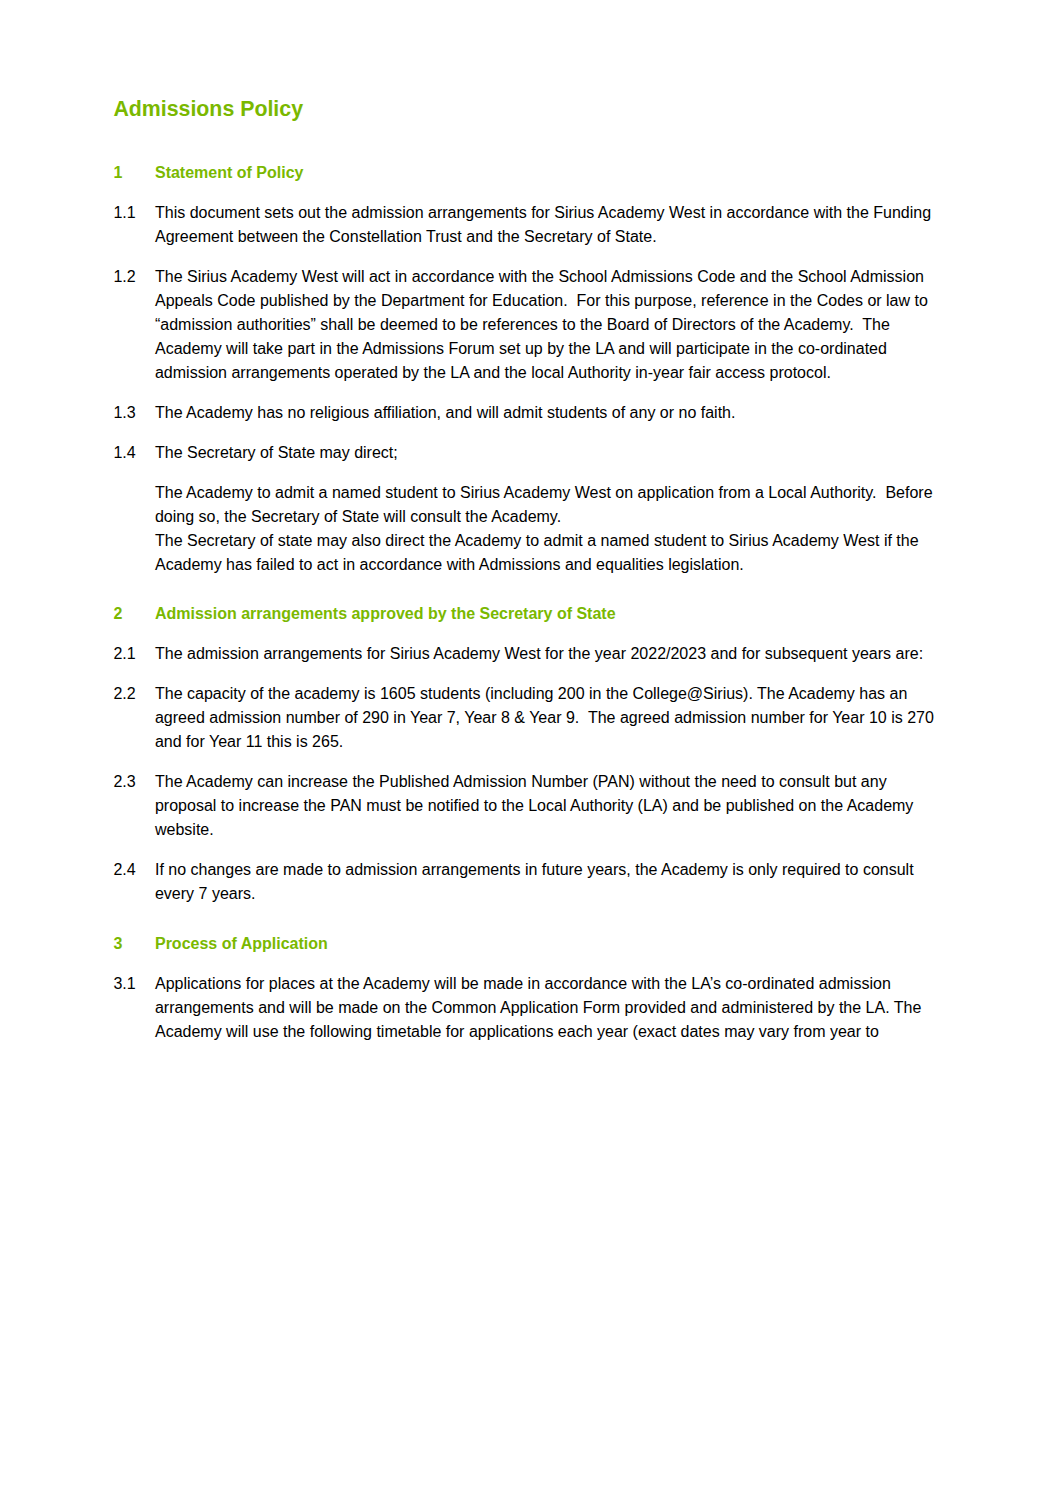Admissions Policy
1 Statement of Policy
1.1
This document sets out the admission arrangements for Sirius Academy West in accordance with the Funding Agreement between the Constellation Trust and the Secretary of State.
1.2
The Sirius Academy West will act in accordance with the School Admissions Code and the School Admission Appeals Code published by the Department for Education. For this purpose, reference in the Codes or law to “admission authorities” shall be deemed to be references to the Board of Directors of the Academy. The Academy will take part in the Admissions Forum set up by the LA and will participate in the co-ordinated admission arrangements operated by the LA and the local Authority in-year fair access protocol.
1.3
The Academy has no religious affiliation, and will admit students of any or no faith.
1.4
The Secretary of State may direct;
The Academy to admit a named student to Sirius Academy West on application from a Local Authority. Before doing so, the Secretary of State will consult the Academy.
The Secretary of state may also direct the Academy to admit a named student to Sirius Academy West if the Academy has failed to act in accordance with Admissions and equalities legislation.
2 Admission arrangements approved by the Secretary of State
2.1
The admission arrangements for Sirius Academy West for the year 2022/2023 and for subsequent years are:
2.2
The capacity of the academy is 1605 students (including 200 in the College@Sirius). The Academy has an agreed admission number of 290 in Year 7, Year 8 & Year 9. The agreed admission number for Year 10 is 270 and for Year 11 this is 265.
2.3
The Academy can increase the Published Admission Number (PAN) without the need to consult but any proposal to increase the PAN must be notified to the Local Authority (LA) and be published on the Academy website.
2.4
If no changes are made to admission arrangements in future years, the Academy is only required to consult every 7 years.
3 Process of Application
3.1
Applications for places at the Academy will be made in accordance with the LA’s co-ordinated admission arrangements and will be made on the Common Application Form provided and administered by the LA. The Academy will use the following timetable for applications each year (exact dates may vary from year to